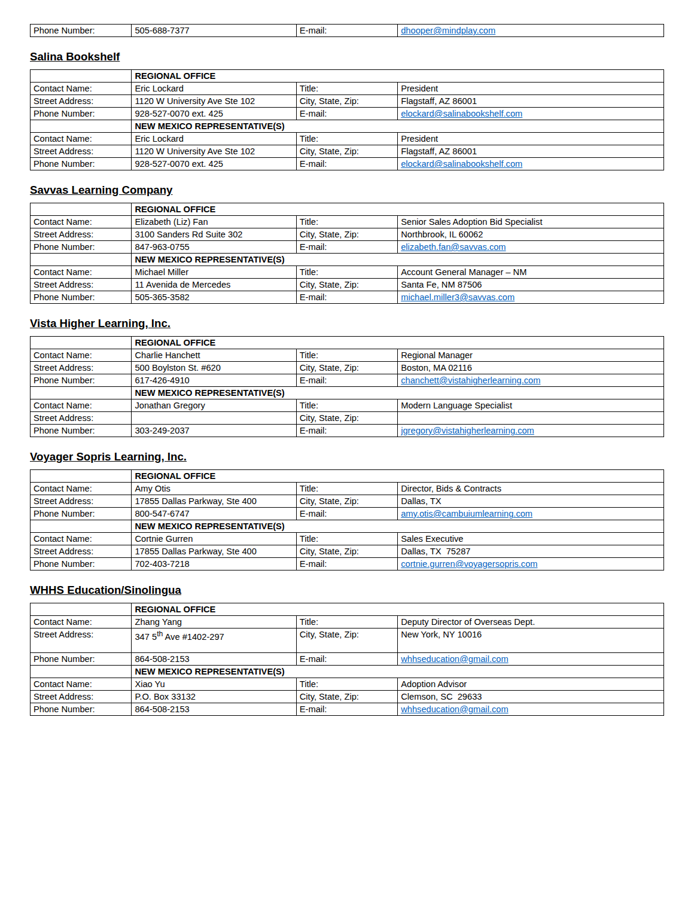| Phone Number: | 505-688-7377 | E-mail: | dhooper@mindplay.com |
Salina Bookshelf
| | REGIONAL OFFICE |
| Contact Name: | Eric Lockard | Title: | President |
| Street Address: | 1120 W University Ave Ste 102 | City, State, Zip: | Flagstaff, AZ 86001 |
| Phone Number: | 928-527-0070 ext. 425 | E-mail: | elockard@salinabookshelf.com |
| | NEW MEXICO REPRESENTATIVE(S) |
| Contact Name: | Eric Lockard | Title: | President |
| Street Address: | 1120 W University Ave Ste 102 | City, State, Zip: | Flagstaff, AZ 86001 |
| Phone Number: | 928-527-0070 ext. 425 | E-mail: | elockard@salinabookshelf.com |
Savvas Learning Company
| | REGIONAL OFFICE |
| Contact Name: | Elizabeth (Liz) Fan | Title: | Senior Sales Adoption Bid Specialist |
| Street Address: | 3100 Sanders Rd Suite 302 | City, State, Zip: | Northbrook, IL 60062 |
| Phone Number: | 847-963-0755 | E-mail: | elizabeth.fan@savvas.com |
| | NEW MEXICO REPRESENTATIVE(S) |
| Contact Name: | Michael Miller | Title: | Account General Manager – NM |
| Street Address: | 11 Avenida de Mercedes | City, State, Zip: | Santa Fe, NM 87506 |
| Phone Number: | 505-365-3582 | E-mail: | michael.miller3@savvas.com |
Vista Higher Learning, Inc.
| | REGIONAL OFFICE |
| Contact Name: | Charlie Hanchett | Title: | Regional Manager |
| Street Address: | 500 Boylston St. #620 | City, State, Zip: | Boston, MA 02116 |
| Phone Number: | 617-426-4910 | E-mail: | chanchett@vistahigherlearning.com |
| | NEW MEXICO REPRESENTATIVE(S) |
| Contact Name: | Jonathan Gregory | Title: | Modern Language Specialist |
| Street Address: | | City, State, Zip: | |
| Phone Number: | 303-249-2037 | E-mail: | jgregory@vistahigherlearning.com |
Voyager Sopris Learning, Inc.
| | REGIONAL OFFICE |
| Contact Name: | Amy Otis | Title: | Director, Bids & Contracts |
| Street Address: | 17855 Dallas Parkway, Ste 400 | City, State, Zip: | Dallas, TX |
| Phone Number: | 800-547-6747 | E-mail: | amy.otis@cambuiumlearning.com |
| | NEW MEXICO REPRESENTATIVE(S) |
| Contact Name: | Cortnie Gurren | Title: | Sales Executive |
| Street Address: | 17855 Dallas Parkway, Ste 400 | City, State, Zip: | Dallas, TX 75287 |
| Phone Number: | 702-403-7218 | E-mail: | cortnie.gurren@voyagersopris.com |
WHHS Education/Sinolingua
| | REGIONAL OFFICE |
| Contact Name: | Zhang Yang | Title: | Deputy Director of Overseas Dept. |
| Street Address: | 347 5 th Ave #1402-297 | City, State, Zip: | New York, NY 10016 |
| Phone Number: | 864-508-2153 | E-mail: | whhseducation@gmail.com |
| | NEW MEXICO REPRESENTATIVE(S) |
| Contact Name: | Xiao Yu | Title: | Adoption Advisor |
| Street Address: | P.O. Box 33132 | City, State, Zip: | Clemson, SC 29633 |
| Phone Number: | 864-508-2153 | E-mail: | whhseducation@gmail.com |